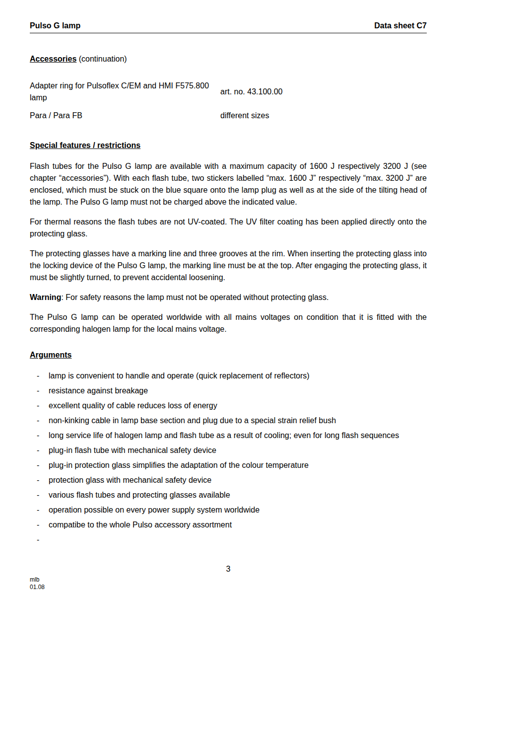Pulso G lamp Data sheet C7
Accessories (continuation)
| Adapter ring for Pulsoflex C/EM and HMI F575.800 lamp | art. no. 43.100.00 |
| Para / Para FB | different sizes |
Special features / restrictions
Flash tubes for the Pulso G lamp are available with a maximum capacity of 1600 J respectively 3200 J (see chapter “accessories”). With each flash tube, two stickers labelled “max. 1600 J” respectively “max. 3200 J” are enclosed, which must be stuck on the blue square onto the lamp plug as well as at the side of the tilting head of the lamp. The Pulso G lamp must not be charged above the indicated value.
For thermal reasons the flash tubes are not UV-coated. The UV filter coating has been applied directly onto the protecting glass.
The protecting glasses have a marking line and three grooves at the rim. When inserting the protecting glass into the locking device of the Pulso G lamp, the marking line must be at the top. After engaging the protecting glass, it must be slightly turned, to prevent accidental loosening.
Warning: For safety reasons the lamp must not be operated without protecting glass.
The Pulso G lamp can be operated worldwide with all mains voltages on condition that it is fitted with the corresponding halogen lamp for the local mains voltage.
Arguments
lamp is convenient to handle and operate (quick replacement of reflectors)
resistance against breakage
excellent quality of cable reduces loss of energy
non-kinking cable in lamp base section and plug due to a special strain relief bush
long service life of halogen lamp and flash tube as a result of cooling; even for long flash sequences
plug-in flash tube with mechanical safety device
plug-in protection glass simplifies the adaptation of the colour temperature
protection glass with mechanical safety device
various flash tubes and protecting glasses available
operation possible on every power supply system worldwide
compatibe to the whole Pulso accessory assortment
3
mlb
01.08